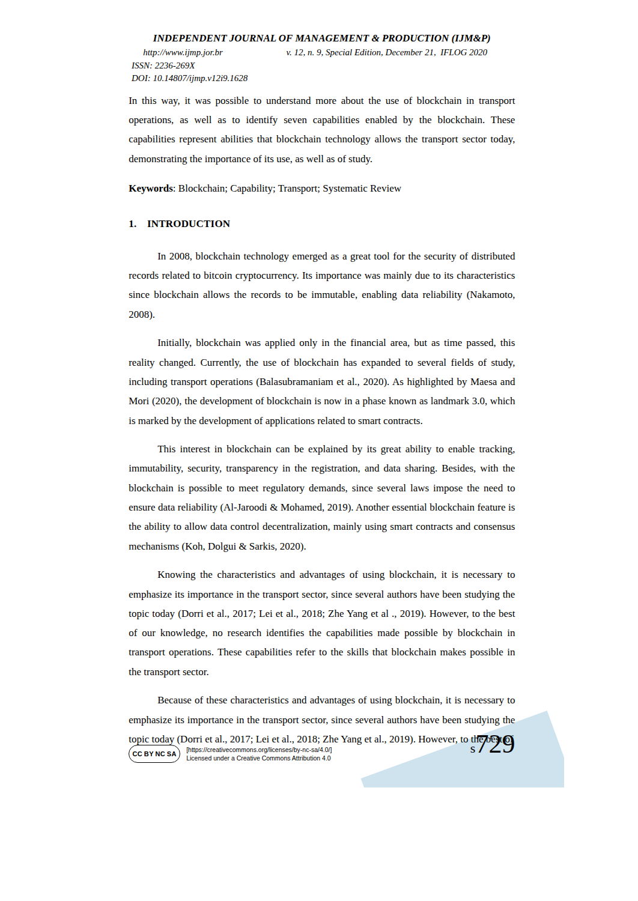INDEPENDENT JOURNAL OF MANAGEMENT & PRODUCTION (IJM&P)
http://www.ijmp.jor.br v. 12, n. 9, Special Edition, December 21, IFLOG 2020
ISSN: 2236-269X
DOI: 10.14807/ijmp.v12i9.1628
In this way, it was possible to understand more about the use of blockchain in transport operations, as well as to identify seven capabilities enabled by the blockchain. These capabilities represent abilities that blockchain technology allows the transport sector today, demonstrating the importance of its use, as well as of study.
Keywords: Blockchain; Capability; Transport; Systematic Review
1. INTRODUCTION
In 2008, blockchain technology emerged as a great tool for the security of distributed records related to bitcoin cryptocurrency. Its importance was mainly due to its characteristics since blockchain allows the records to be immutable, enabling data reliability (Nakamoto, 2008).
Initially, blockchain was applied only in the financial area, but as time passed, this reality changed. Currently, the use of blockchain has expanded to several fields of study, including transport operations (Balasubramaniam et al., 2020). As highlighted by Maesa and Mori (2020), the development of blockchain is now in a phase known as landmark 3.0, which is marked by the development of applications related to smart contracts.
This interest in blockchain can be explained by its great ability to enable tracking, immutability, security, transparency in the registration, and data sharing. Besides, with the blockchain is possible to meet regulatory demands, since several laws impose the need to ensure data reliability (Al-Jaroodi & Mohamed, 2019). Another essential blockchain feature is the ability to allow data control decentralization, mainly using smart contracts and consensus mechanisms (Koh, Dolgui & Sarkis, 2020).
Knowing the characteristics and advantages of using blockchain, it is necessary to emphasize its importance in the transport sector, since several authors have been studying the topic today (Dorri et al., 2017; Lei et al., 2018; Zhe Yang et al ., 2019). However, to the best of our knowledge, no research identifies the capabilities made possible by blockchain in transport operations. These capabilities refer to the skills that blockchain makes possible in the transport sector.
Because of these characteristics and advantages of using blockchain, it is necessary to emphasize its importance in the transport sector, since several authors have been studying the topic today (Dorri et al., 2017; Lei et al., 2018; Zhe Yang et al., 2019). However, to the best of
CC BY NC SA
[https://creativecommons.org/licenses/by-nc-sa/4.0/]
Licensed under a Creative Commons Attribution 4.0
s729